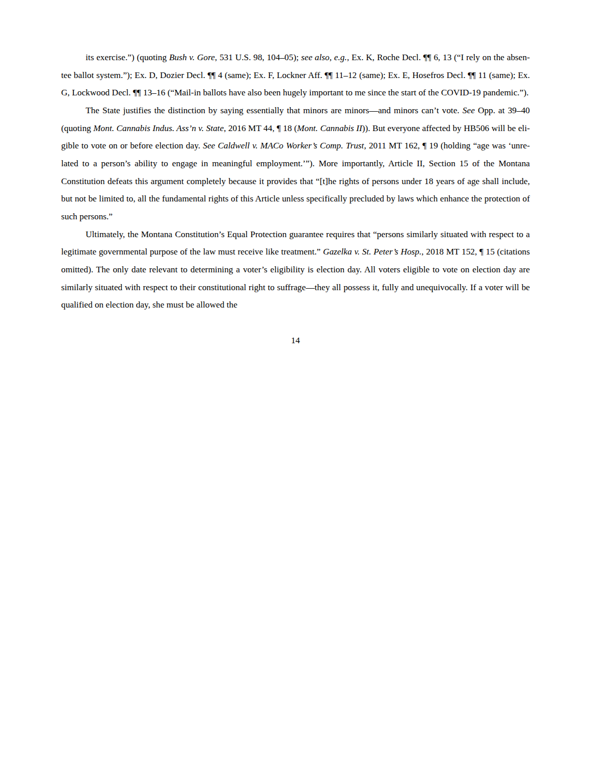its exercise.”) (quoting Bush v. Gore, 531 U.S. 98, 104–05); see also, e.g., Ex. K, Roche Decl. ¶¶ 6, 13 (“I rely on the absentee ballot system.”); Ex. D, Dozier Decl. ¶¶ 4 (same); Ex. F, Lockner Aff. ¶¶ 11–12 (same); Ex. E, Hosefros Decl. ¶¶ 11 (same); Ex. G, Lockwood Decl. ¶¶ 13–16 (“Mail-in ballots have also been hugely important to me since the start of the COVID-19 pandemic.”).
The State justifies the distinction by saying essentially that minors are minors—and minors can’t vote. See Opp. at 39–40 (quoting Mont. Cannabis Indus. Ass’n v. State, 2016 MT 44, ¶ 18 (Mont. Cannabis II)). But everyone affected by HB506 will be eligible to vote on or before election day. See Caldwell v. MACo Worker’s Comp. Trust, 2011 MT 162, ¶ 19 (holding “age was ‘unrelated to a person’s ability to engage in meaningful employment.’”). More importantly, Article II, Section 15 of the Montana Constitution defeats this argument completely because it provides that “[t]he rights of persons under 18 years of age shall include, but not be limited to, all the fundamental rights of this Article unless specifically precluded by laws which enhance the protection of such persons.”
Ultimately, the Montana Constitution’s Equal Protection guarantee requires that “persons similarly situated with respect to a legitimate governmental purpose of the law must receive like treatment.” Gazelka v. St. Peter’s Hosp., 2018 MT 152, ¶ 15 (citations omitted). The only date relevant to determining a voter’s eligibility is election day. All voters eligible to vote on election day are similarly situated with respect to their constitutional right to suffrage—they all possess it, fully and unequivocally. If a voter will be qualified on election day, she must be allowed the
14